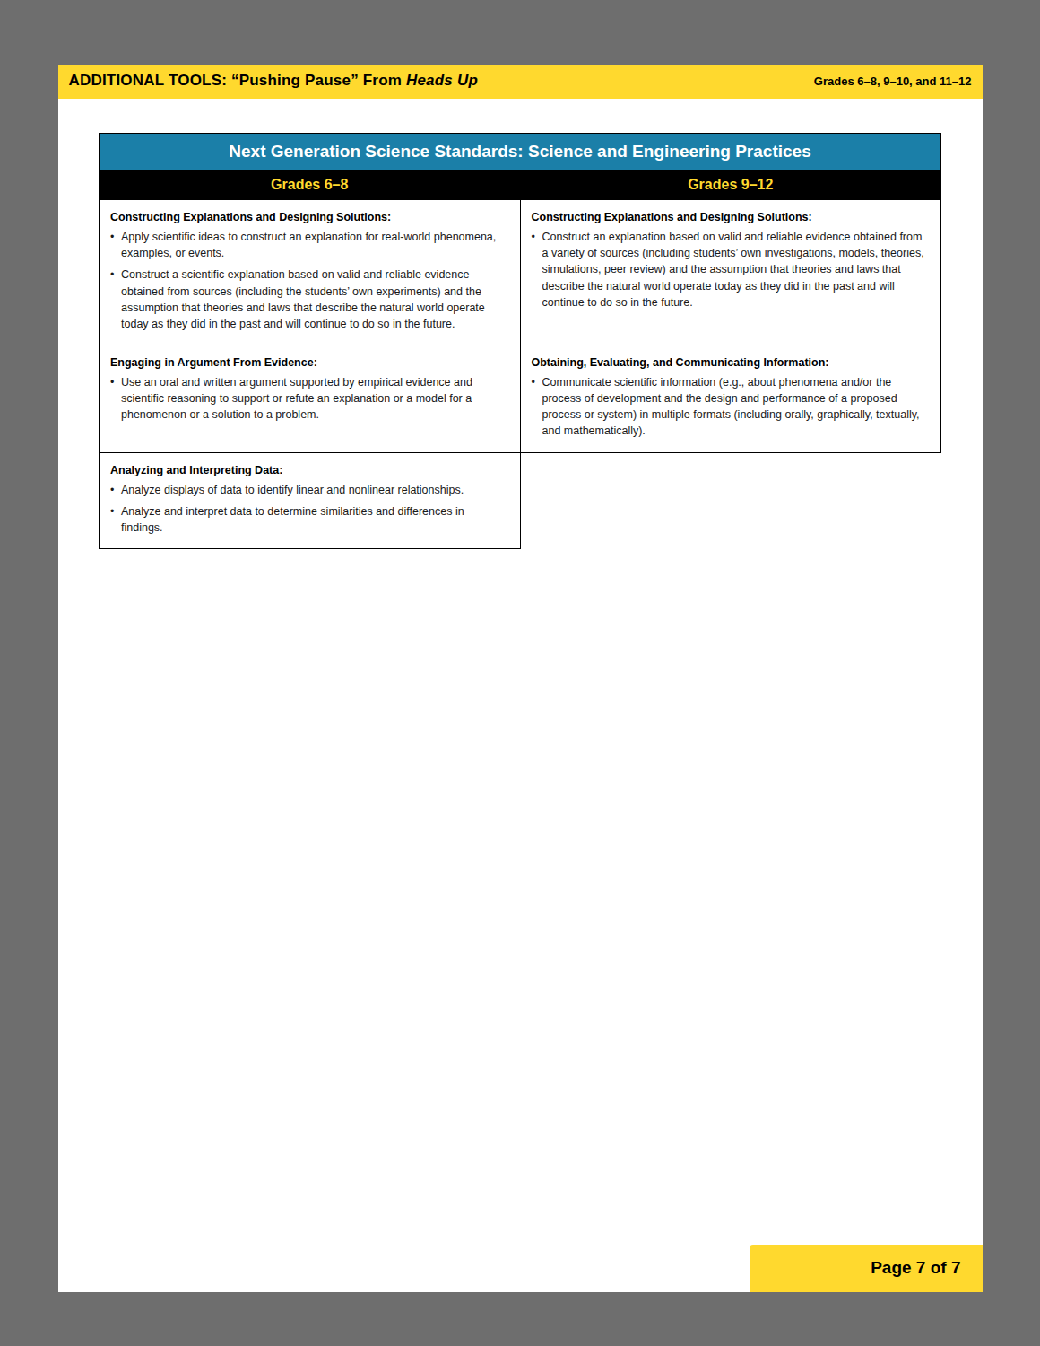ADDITIONAL TOOLS: “Pushing Pause” From Heads Up
Grades 6–8, 9–10, and 11–12
| Next Generation Science Standards: Science and Engineering Practices |
| --- |
| Grades 6–8 | Grades 9–12 |
| Constructing Explanations and Designing Solutions: Apply scientific ideas to construct an explanation for real-world phenomena, examples, or events. Construct a scientific explanation based on valid and reliable evidence obtained from sources (including the students’ own experiments) and the assumption that theories and laws that describe the natural world operate today as they did in the past and will continue to do so in the future. | Constructing Explanations and Designing Solutions: Construct an explanation based on valid and reliable evidence obtained from a variety of sources (including students’ own investigations, models, theories, simulations, peer review) and the assumption that theories and laws that describe the natural world operate today as they did in the past and will continue to do so in the future. |
| Engaging in Argument From Evidence: Use an oral and written argument supported by empirical evidence and scientific reasoning to support or refute an explanation or a model for a phenomenon or a solution to a problem. | Obtaining, Evaluating, and Communicating Information: Communicate scientific information (e.g., about phenomena and/or the process of development and the design and performance of a proposed process or system) in multiple formats (including orally, graphically, textually, and mathematically). |
| Analyzing and Interpreting Data: Analyze displays of data to identify linear and nonlinear relationships. Analyze and interpret data to determine similarities and differences in findings. | |
Page 7 of 7